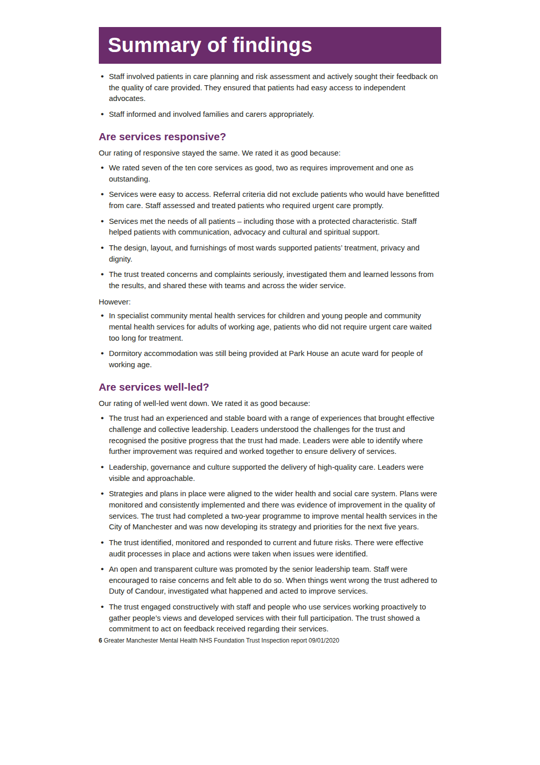Summary of findings
Staff involved patients in care planning and risk assessment and actively sought their feedback on the quality of care provided. They ensured that patients had easy access to independent advocates.
Staff informed and involved families and carers appropriately.
Are services responsive?
Our rating of responsive stayed the same. We rated it as good because:
We rated seven of the ten core services as good, two as requires improvement and one as outstanding.
Services were easy to access. Referral criteria did not exclude patients who would have benefitted from care. Staff assessed and treated patients who required urgent care promptly.
Services met the needs of all patients – including those with a protected characteristic. Staff helped patients with communication, advocacy and cultural and spiritual support.
The design, layout, and furnishings of most wards supported patients’ treatment, privacy and dignity.
The trust treated concerns and complaints seriously, investigated them and learned lessons from the results, and shared these with teams and across the wider service.
However:
In specialist community mental health services for children and young people and community mental health services for adults of working age, patients who did not require urgent care waited too long for treatment.
Dormitory accommodation was still being provided at Park House an acute ward for people of working age.
Are services well-led?
Our rating of well-led went down. We rated it as good because:
The trust had an experienced and stable board with a range of experiences that brought effective challenge and collective leadership. Leaders understood the challenges for the trust and recognised the positive progress that the trust had made. Leaders were able to identify where further improvement was required and worked together to ensure delivery of services.
Leadership, governance and culture supported the delivery of high-quality care. Leaders were visible and approachable.
Strategies and plans in place were aligned to the wider health and social care system. Plans were monitored and consistently implemented and there was evidence of improvement in the quality of services. The trust had completed a two-year programme to improve mental health services in the City of Manchester and was now developing its strategy and priorities for the next five years.
The trust identified, monitored and responded to current and future risks. There were effective audit processes in place and actions were taken when issues were identified.
An open and transparent culture was promoted by the senior leadership team. Staff were encouraged to raise concerns and felt able to do so. When things went wrong the trust adhered to Duty of Candour, investigated what happened and acted to improve services.
The trust engaged constructively with staff and people who use services working proactively to gather people’s views and developed services with their full participation. The trust showed a commitment to act on feedback received regarding their services.
6 Greater Manchester Mental Health NHS Foundation Trust Inspection report 09/01/2020